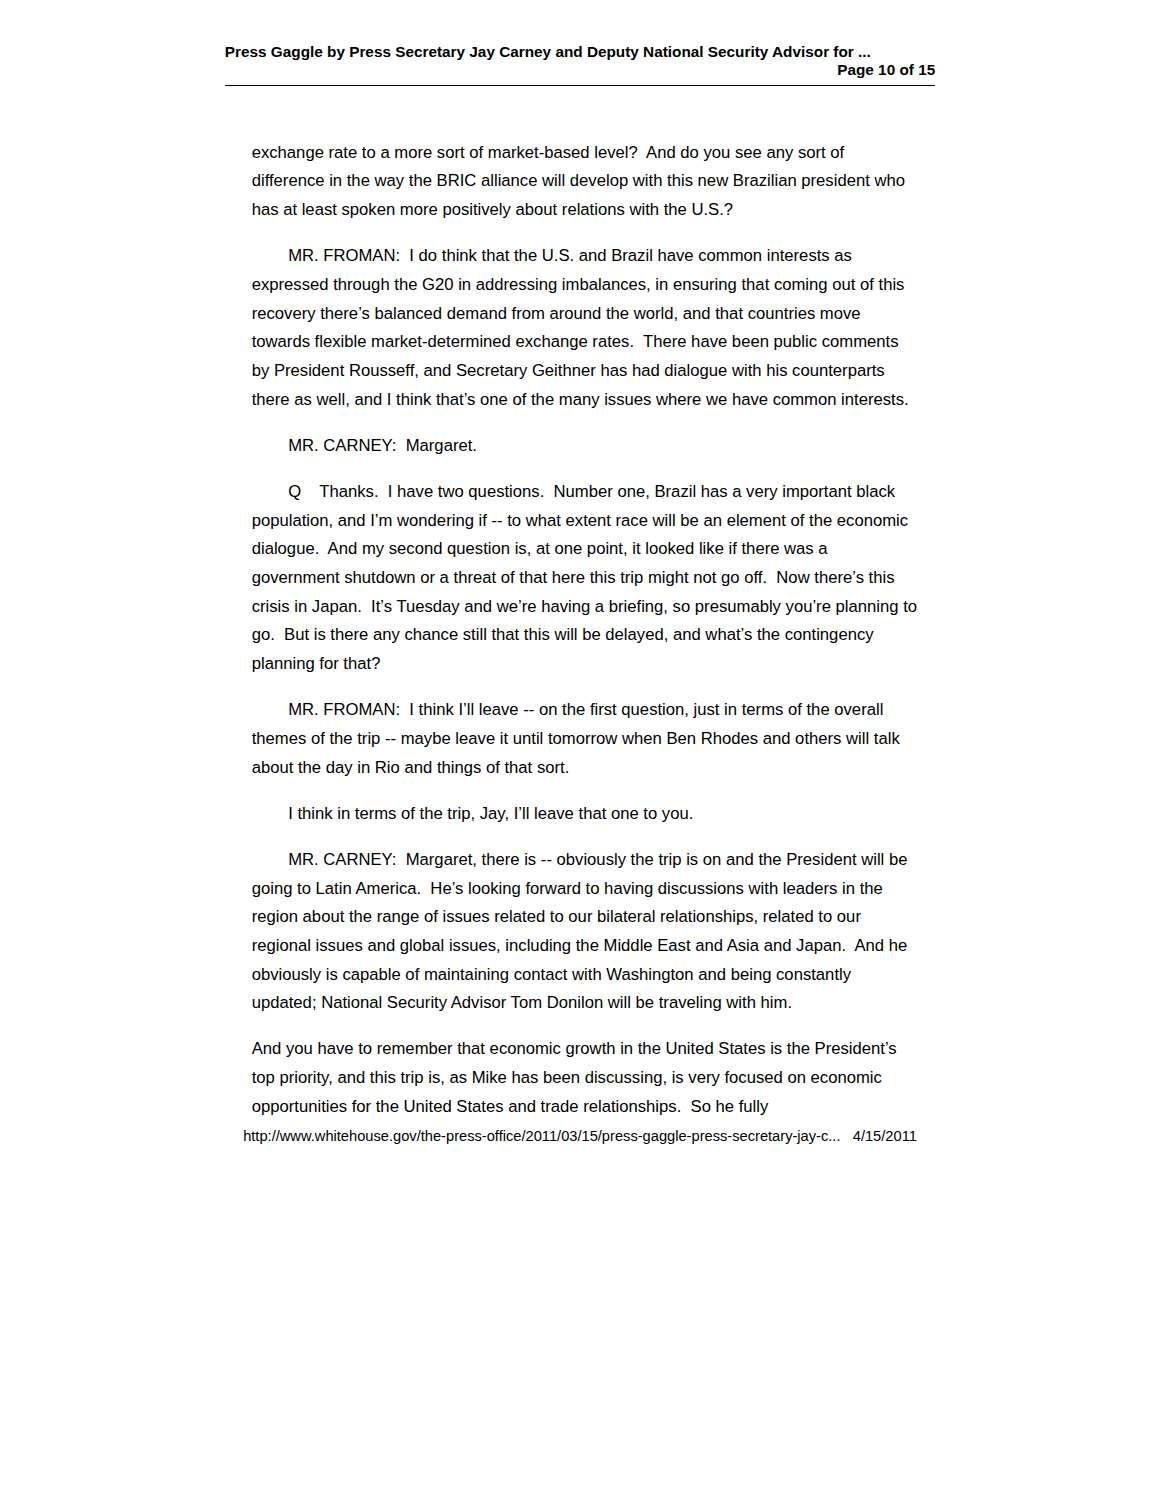Press Gaggle by Press Secretary Jay Carney and Deputy National Security Advisor for ... Page 10 of 15
exchange rate to a more sort of market-based level? And do you see any sort of difference in the way the BRIC alliance will develop with this new Brazilian president who has at least spoken more positively about relations with the U.S.?
MR. FROMAN: I do think that the U.S. and Brazil have common interests as expressed through the G20 in addressing imbalances, in ensuring that coming out of this recovery there’s balanced demand from around the world, and that countries move towards flexible market-determined exchange rates. There have been public comments by President Rousseff, and Secretary Geithner has had dialogue with his counterparts there as well, and I think that’s one of the many issues where we have common interests.
MR. CARNEY: Margaret.
Q Thanks. I have two questions. Number one, Brazil has a very important black population, and I’m wondering if -- to what extent race will be an element of the economic dialogue. And my second question is, at one point, it looked like if there was a government shutdown or a threat of that here this trip might not go off. Now there’s this crisis in Japan. It’s Tuesday and we’re having a briefing, so presumably you’re planning to go. But is there any chance still that this will be delayed, and what’s the contingency planning for that?
MR. FROMAN: I think I’ll leave -- on the first question, just in terms of the overall themes of the trip -- maybe leave it until tomorrow when Ben Rhodes and others will talk about the day in Rio and things of that sort.
I think in terms of the trip, Jay, I’ll leave that one to you.
MR. CARNEY: Margaret, there is -- obviously the trip is on and the President will be going to Latin America. He’s looking forward to having discussions with leaders in the region about the range of issues related to our bilateral relationships, related to our regional issues and global issues, including the Middle East and Asia and Japan. And he obviously is capable of maintaining contact with Washington and being constantly updated; National Security Advisor Tom Donilon will be traveling with him.
And you have to remember that economic growth in the United States is the President’s top priority, and this trip is, as Mike has been discussing, is very focused on economic opportunities for the United States and trade relationships. So he fully
http://www.whitehouse.gov/the-press-office/2011/03/15/press-gaggle-press-secretary-jay-c... 4/15/2011